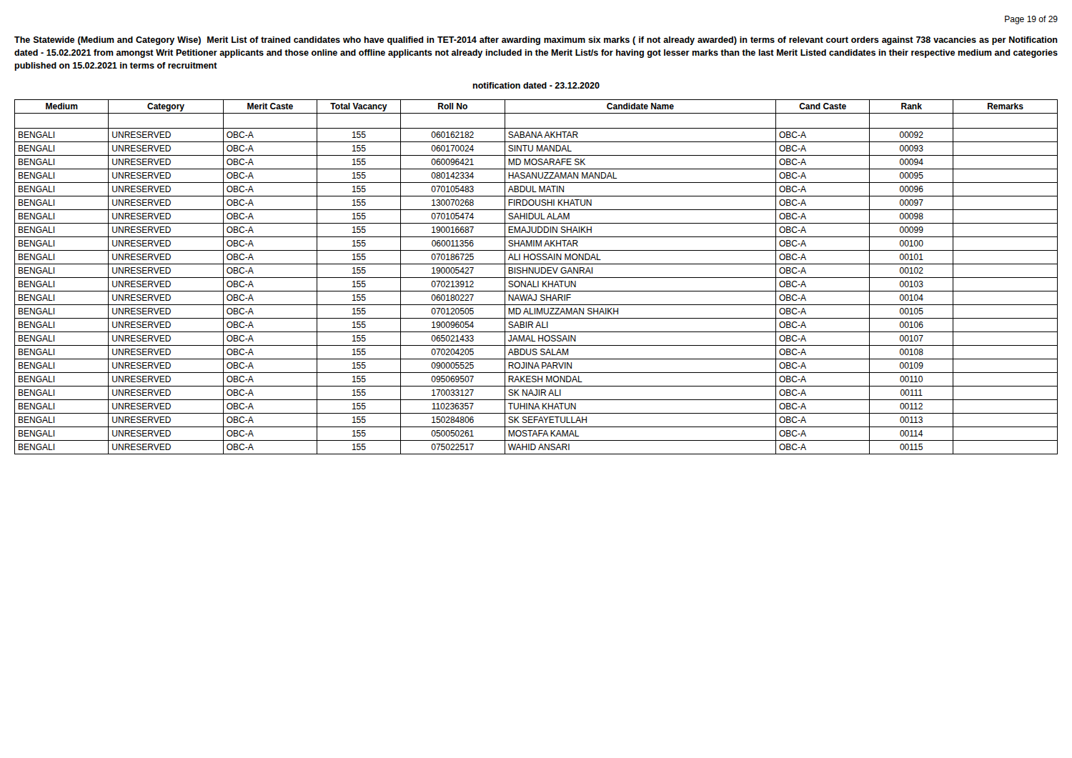Page 19 of 29
The Statewide (Medium and Category Wise) Merit List of trained candidates who have qualified in TET-2014 after awarding maximum six marks ( if not already awarded) in terms of relevant court orders against 738 vacancies as per Notification dated - 15.02.2021 from amongst Writ Petitioner applicants and those online and offline applicants not already included in the Merit List/s for having got lesser marks than the last Merit Listed candidates in their respective medium and categories published on 15.02.2021 in terms of recruitment
notification dated - 23.12.2020
| Medium | Category | Merit Caste | Total Vacancy | Roll No | Candidate Name | Cand Caste | Rank | Remarks |
| --- | --- | --- | --- | --- | --- | --- | --- | --- |
| BENGALI | UNRESERVED | OBC-A | 155 | 060162182 | SABANA AKHTAR | OBC-A | 00092 | |
| BENGALI | UNRESERVED | OBC-A | 155 | 060170024 | SINTU MANDAL | OBC-A | 00093 | |
| BENGALI | UNRESERVED | OBC-A | 155 | 060096421 | MD MOSARAFE SK | OBC-A | 00094 | |
| BENGALI | UNRESERVED | OBC-A | 155 | 080142334 | HASANUZZAMAN MANDAL | OBC-A | 00095 | |
| BENGALI | UNRESERVED | OBC-A | 155 | 070105483 | ABDUL MATIN | OBC-A | 00096 | |
| BENGALI | UNRESERVED | OBC-A | 155 | 130070268 | FIRDOUSHI KHATUN | OBC-A | 00097 | |
| BENGALI | UNRESERVED | OBC-A | 155 | 070105474 | SAHIDUL ALAM | OBC-A | 00098 | |
| BENGALI | UNRESERVED | OBC-A | 155 | 190016687 | EMAJUDDIN SHAIKH | OBC-A | 00099 | |
| BENGALI | UNRESERVED | OBC-A | 155 | 060011356 | SHAMIM AKHTAR | OBC-A | 00100 | |
| BENGALI | UNRESERVED | OBC-A | 155 | 070186725 | ALI HOSSAIN MONDAL | OBC-A | 00101 | |
| BENGALI | UNRESERVED | OBC-A | 155 | 190005427 | BISHNUDEV GANRAI | OBC-A | 00102 | |
| BENGALI | UNRESERVED | OBC-A | 155 | 070213912 | SONALI KHATUN | OBC-A | 00103 | |
| BENGALI | UNRESERVED | OBC-A | 155 | 060180227 | NAWAJ SHARIF | OBC-A | 00104 | |
| BENGALI | UNRESERVED | OBC-A | 155 | 070120505 | MD ALIMUZZAMAN SHAIKH | OBC-A | 00105 | |
| BENGALI | UNRESERVED | OBC-A | 155 | 190096054 | SABIR ALI | OBC-A | 00106 | |
| BENGALI | UNRESERVED | OBC-A | 155 | 065021433 | JAMAL HOSSAIN | OBC-A | 00107 | |
| BENGALI | UNRESERVED | OBC-A | 155 | 070204205 | ABDUS SALAM | OBC-A | 00108 | |
| BENGALI | UNRESERVED | OBC-A | 155 | 090005525 | ROJINA PARVIN | OBC-A | 00109 | |
| BENGALI | UNRESERVED | OBC-A | 155 | 095069507 | RAKESH MONDAL | OBC-A | 00110 | |
| BENGALI | UNRESERVED | OBC-A | 155 | 170033127 | SK NAJIR ALI | OBC-A | 00111 | |
| BENGALI | UNRESERVED | OBC-A | 155 | 110236357 | TUHINA KHATUN | OBC-A | 00112 | |
| BENGALI | UNRESERVED | OBC-A | 155 | 150284806 | SK SEFAYETULLAH | OBC-A | 00113 | |
| BENGALI | UNRESERVED | OBC-A | 155 | 050050261 | MOSTAFA KAMAL | OBC-A | 00114 | |
| BENGALI | UNRESERVED | OBC-A | 155 | 075022517 | WAHID ANSARI | OBC-A | 00115 | |